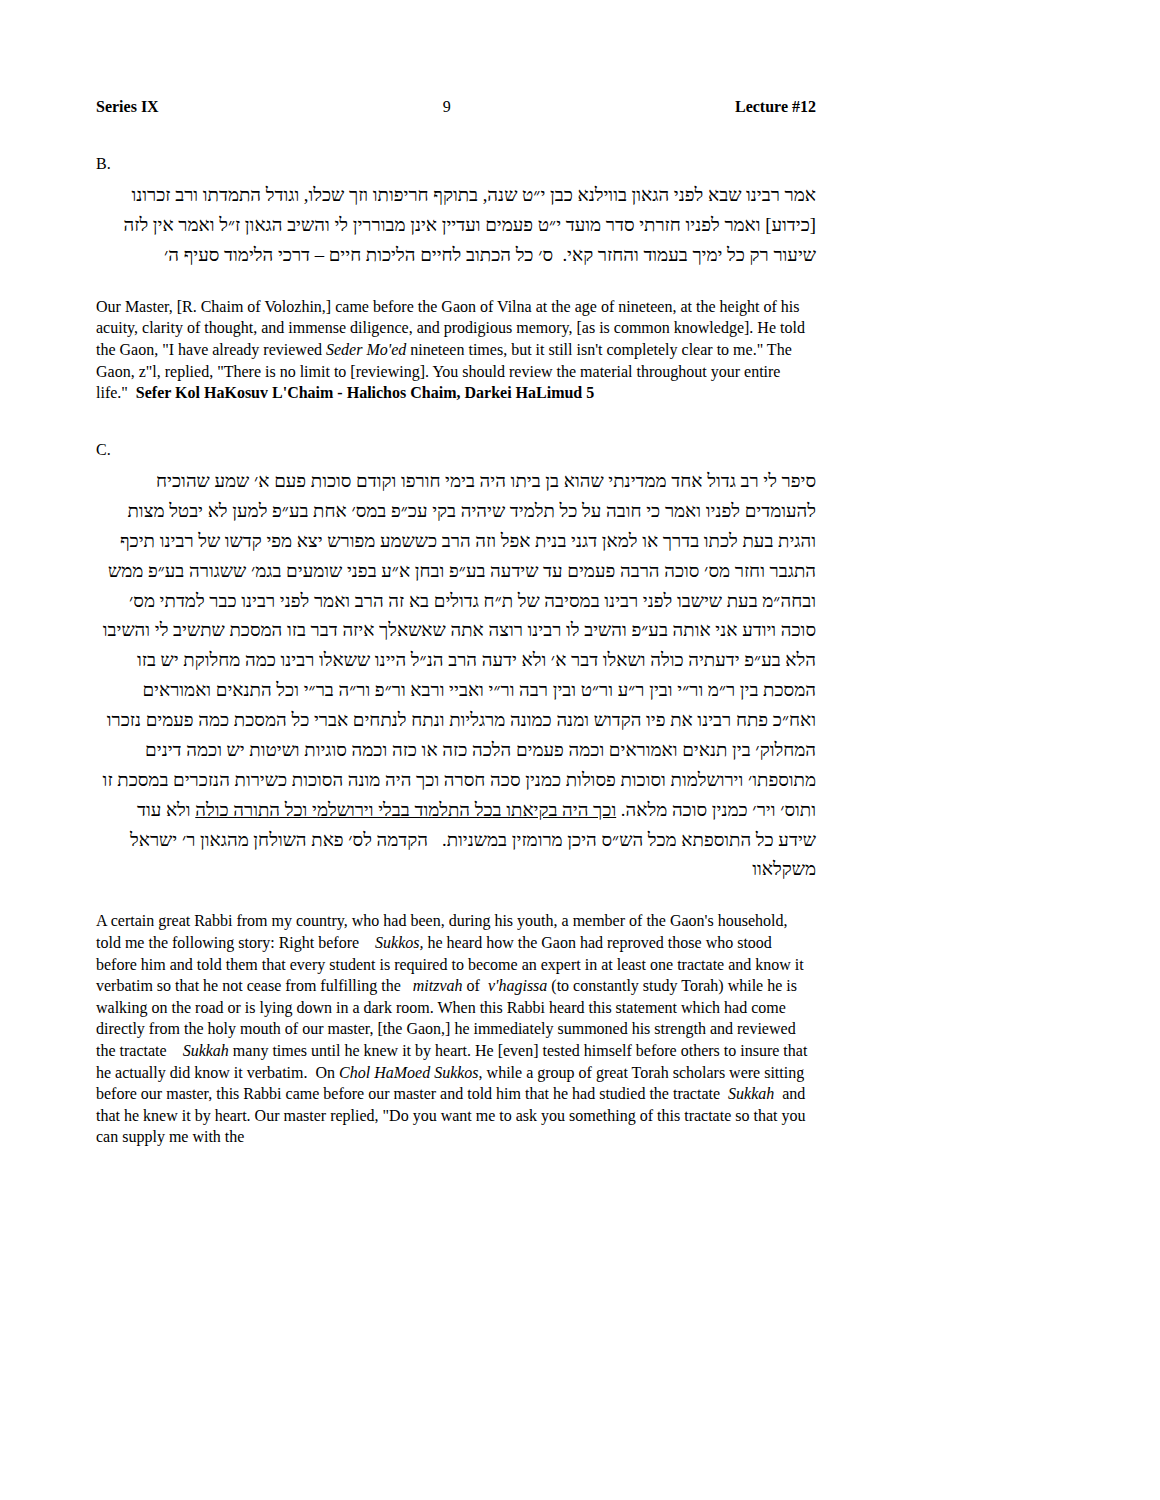Series IX 9 Lecture #12
B.
אמר רבינו שבא לפני הגאון בווילנא כבן י״ט שנה, בתוקף חריפותו וזך שכלו, וגודל התמדתו ורב זכרונו [כידוע] ואמר לפניו חזרתי סדר מועד י״ט פעמים ועדיין אינן מבוררין לי והשיב הגאון ז״ל ואמר אין לזה שיעור רק כל ימיך בעמוד והחזר קאי. ס׳ כל הכתוב לחיים הליכות חיים – דרכי הלימוד סעיף ה׳
Our Master, [R. Chaim of Volozhin,] came before the Gaon of Vilna at the age of nineteen, at the height of his acuity, clarity of thought, and immense diligence, and prodigious memory, [as is common knowledge]. He told the Gaon, "I have already reviewed Seder Mo'ed nineteen times, but it still isn't completely clear to me." The Gaon, z"l, replied, "There is no limit to [reviewing]. You should review the material throughout your entire life." Sefer Kol HaKosuv L'Chaim - Halichos Chaim, Darkei HaLimud 5
C.
סיפר לי רב גדול אחד ממדינתי שהוא בן ביתו היה בימי חורפו וקודם סוכות פעם א׳ שמע שהוכיח להעומדים לפניו ואמר כי חובה על כל תלמיד שיהיה בקי עכ״פ במס׳ אחת בע״פ למען לא יבטל מצות והגית בעת לכתו בדרך או למאן דגני בנית אפל וזה הרב כששמע מפורש יצא מפי קדשו של רבינו תיכף התגבר וחזר מס׳ סוכה הרבה פעמים עד שידעה בע״פ ובחן א״ע בפני שומעים בגמ׳ ששגורה בע״פ ממש ובחה״מ בעת שישבו לפני רבינו במסיבה של ת״ח גדולים בא זה הרב ואמר לפני רבינו כבר למדתי מס׳ סוכה ויודע אני אותה בע״פ והשיב לו רבינו רוצה אתה שאשאלך איזה דבר בזו המסכת שתשיב לי והשיבו הלא בע״פ ידעתיה כולה ושאלו דבר א׳ ולא ידעה הרב הנ״ל היינו ששאלו רבינו כמה מחלוקת יש בזו המסכת בין ר״מ ור״י ובין ר״ע ור״ט ובין רבה ור״י ואביי ורבא ור״פ ור״ה בר״י וכל התנאים ואמוראים ואח״כ פתח רבינו את פיו הקדוש ומנה כמונה מרגליות ונתח לנתחים אברי כל המסכת כמה פעמים נזכרו המחלוק׳ בין תנאים ואמוראים וכמה פעמים הלכה כזה או כזה וכמה סוגיות ושיטות יש וכמה דינים מתוספתו׳ וירושלמות וסוכות פסולות כמנין סכה חסרה וכך היה מונה הסוכות כשירות הנזכרים במסכת זו ותוס׳ ויר׳ כמנין סוכה מלאה. וכך היה בקיאתו בכל התלמוד בבלי וירושלמי וכל התורה כולה ולא עוד שידע כל התוספתא מכל הש״ס היכן מרומזין במשניות. הקדמה לס׳ פאת השולחן מהגאון ר׳ ישראל משקלאוו
A certain great Rabbi from my country, who had been, during his youth, a member of the Gaon's household, told me the following story: Right before Sukkos, he heard how the Gaon had reproved those who stood before him and told them that every student is required to become an expert in at least one tractate and know it verbatim so that he not cease from fulfilling the mitzvah of v'hagissa (to constantly study Torah) while he is walking on the road or is lying down in a dark room. When this Rabbi heard this statement which had come directly from the holy mouth of our master, [the Gaon,] he immediately summoned his strength and reviewed the tractate Sukkah many times until he knew it by heart. He [even] tested himself before others to insure that he actually did know it verbatim. On Chol HaMoed Sukkos, while a group of great Torah scholars were sitting before our master, this Rabbi came before our master and told him that he had studied the tractate Sukkah and that he knew it by heart. Our master replied, "Do you want me to ask you something of this tractate so that you can supply me with the